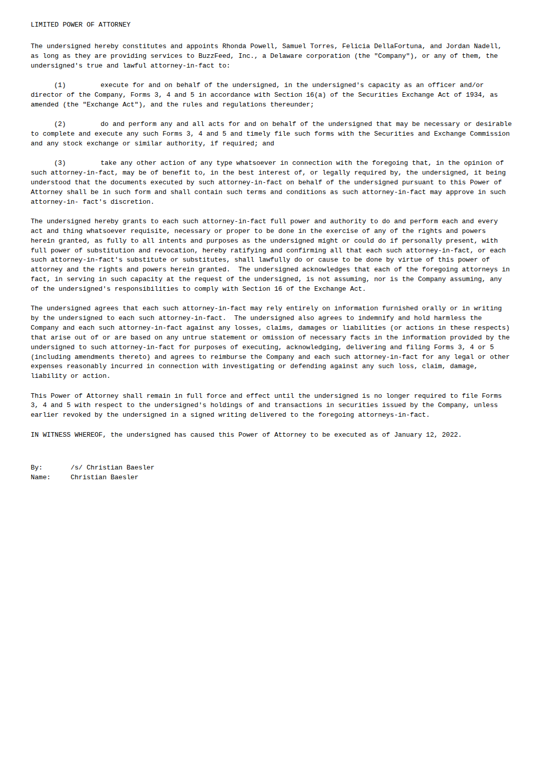LIMITED POWER OF ATTORNEY
The undersigned hereby constitutes and appoints Rhonda Powell, Samuel Torres, Felicia DellaFortuna, and Jordan Nadell, as long as they are providing services to BuzzFeed, Inc., a Delaware corporation (the "Company"), or any of them, the undersigned's true and lawful attorney-in-fact to:
(1) execute for and on behalf of the undersigned, in the undersigned's capacity as an officer and/or director of the Company, Forms 3, 4 and 5 in accordance with Section 16(a) of the Securities Exchange Act of 1934, as amended (the "Exchange Act"), and the rules and regulations thereunder;
(2) do and perform any and all acts for and on behalf of the undersigned that may be necessary or desirable to complete and execute any such Forms 3, 4 and 5 and timely file such forms with the Securities and Exchange Commission and any stock exchange or similar authority, if required; and
(3) take any other action of any type whatsoever in connection with the foregoing that, in the opinion of such attorney-in-fact, may be of benefit to, in the best interest of, or legally required by, the undersigned, it being understood that the documents executed by such attorney-in-fact on behalf of the undersigned pursuant to this Power of Attorney shall be in such form and shall contain such terms and conditions as such attorney-in-fact may approve in such attorney-in- fact's discretion.
The undersigned hereby grants to each such attorney-in-fact full power and authority to do and perform each and every act and thing whatsoever requisite, necessary or proper to be done in the exercise of any of the rights and powers herein granted, as fully to all intents and purposes as the undersigned might or could do if personally present, with full power of substitution and revocation, hereby ratifying and confirming all that each such attorney-in-fact, or each such attorney-in-fact's substitute or substitutes, shall lawfully do or cause to be done by virtue of this power of attorney and the rights and powers herein granted. The undersigned acknowledges that each of the foregoing attorneys in fact, in serving in such capacity at the request of the undersigned, is not assuming, nor is the Company assuming, any of the undersigned's responsibilities to comply with Section 16 of the Exchange Act.
The undersigned agrees that each such attorney-in-fact may rely entirely on information furnished orally or in writing by the undersigned to each such attorney-in-fact. The undersigned also agrees to indemnify and hold harmless the Company and each such attorney-in-fact against any losses, claims, damages or liabilities (or actions in these respects) that arise out of or are based on any untrue statement or omission of necessary facts in the information provided by the undersigned to such attorney-in-fact for purposes of executing, acknowledging, delivering and filing Forms 3, 4 or 5 (including amendments thereto) and agrees to reimburse the Company and each such attorney-in-fact for any legal or other expenses reasonably incurred in connection with investigating or defending against any such loss, claim, damage, liability or action.
This Power of Attorney shall remain in full force and effect until the undersigned is no longer required to file Forms 3, 4 and 5 with respect to the undersigned's holdings of and transactions in securities issued by the Company, unless earlier revoked by the undersigned in a signed writing delivered to the foregoing attorneys-in-fact.
IN WITNESS WHEREOF, the undersigned has caused this Power of Attorney to be executed as of January 12, 2022.
By:/s/ Christian Baesler
Name: Christian Baesler